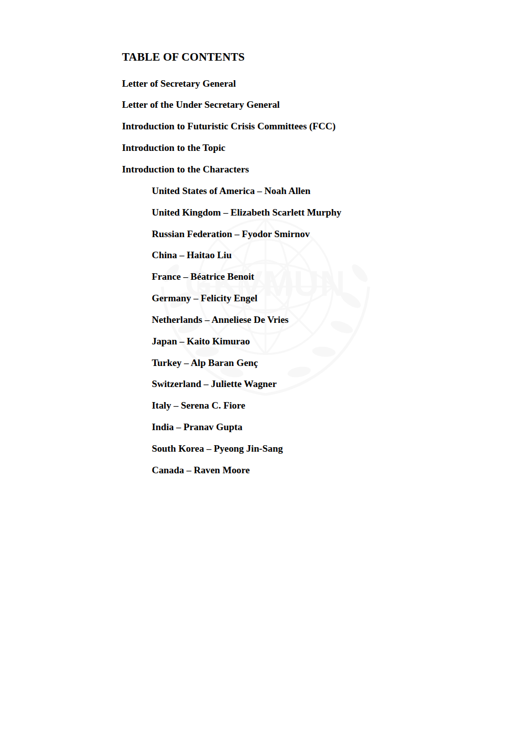GKVMUN
TABLE OF CONTENTS
Letter of Secretary General
Letter of the Under Secretary General
Introduction to Futuristic Crisis Committees (FCC)
Introduction to the Topic
Introduction to the Characters
United States of America – Noah Allen
United Kingdom – Elizabeth Scarlett Murphy
Russian Federation – Fyodor Smirnov
China – Haitao Liu
France – Béatrice Benoit
Germany – Felicity Engel
Netherlands – Anneliese De Vries
Japan – Kaito Kimurao
Turkey – Alp Baran Genç
Switzerland – Juliette Wagner
Italy – Serena C. Fiore
India – Pranav Gupta
South Korea – Pyeong Jin-Sang
Canada – Raven Moore